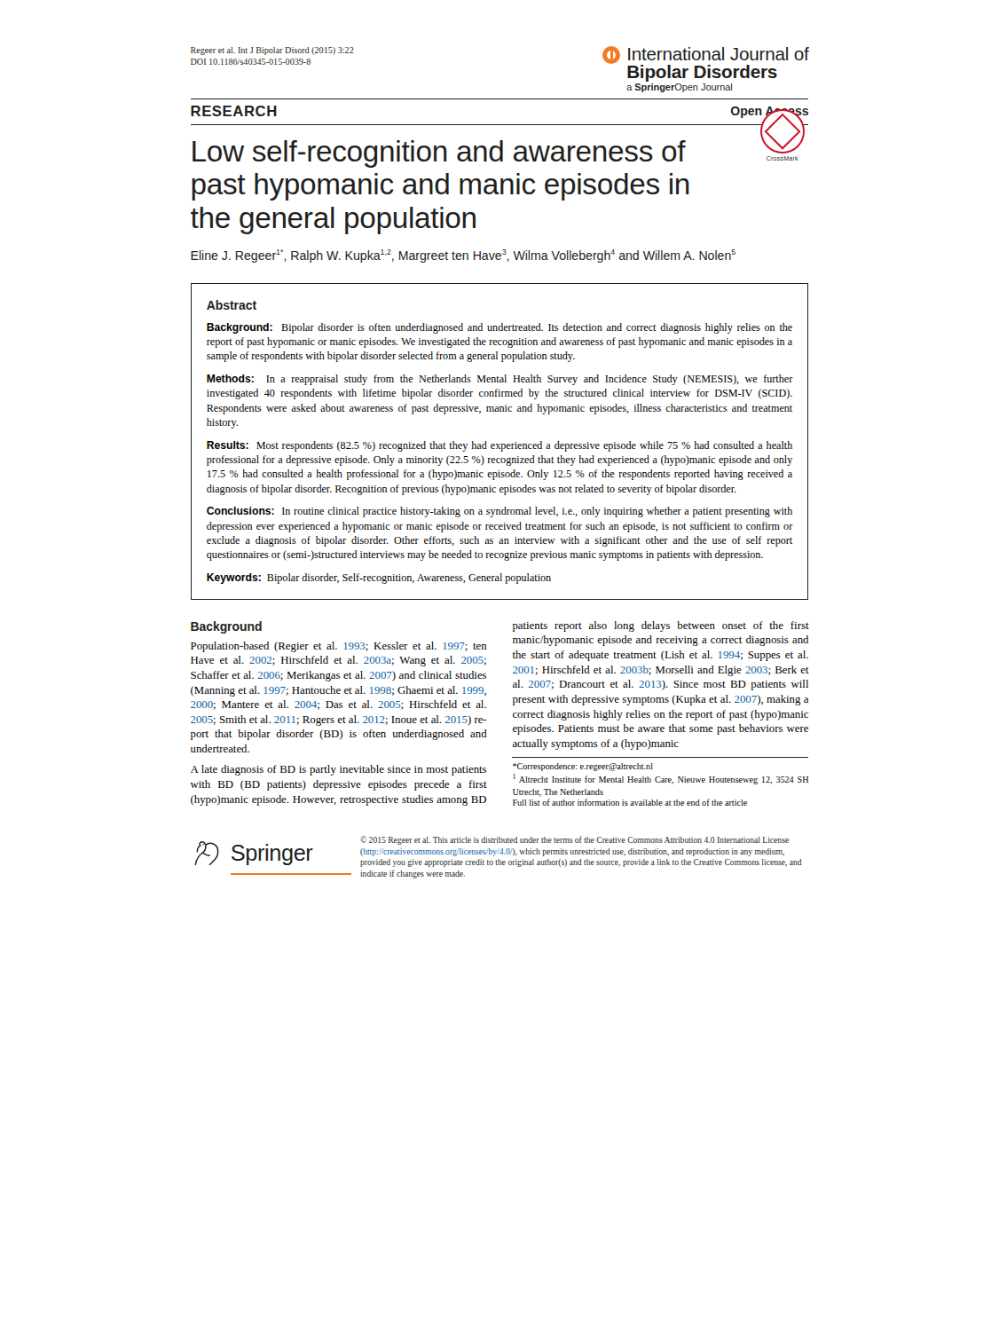Regeer et al. Int J Bipolar Disord (2015) 3:22 DOI 10.1186/s40345-015-0039-8
International Journal of Bipolar Disorders a Springer Open Journal
RESEARCH
Open Access
CrossMark
Low self-recognition and awareness of past hypomanic and manic episodes in the general population
Eline J. Regeer1*, Ralph W. Kupka1,2, Margreet ten Have3, Wilma Vollebergh4 and Willem A. Nolen5
Abstract
Background: Bipolar disorder is often underdiagnosed and undertreated. Its detection and correct diagnosis highly relies on the report of past hypomanic or manic episodes. We investigated the recognition and awareness of past hypomanic and manic episodes in a sample of respondents with bipolar disorder selected from a general population study.
Methods: In a reappraisal study from the Netherlands Mental Health Survey and Incidence Study (NEMESIS), we further investigated 40 respondents with lifetime bipolar disorder confirmed by the structured clinical interview for DSM-IV (SCID). Respondents were asked about awareness of past depressive, manic and hypomanic episodes, illness characteristics and treatment history.
Results: Most respondents (82.5 %) recognized that they had experienced a depressive episode while 75 % had consulted a health professional for a depressive episode. Only a minority (22.5 %) recognized that they had experienced a (hypo)manic episode and only 17.5 % had consulted a health professional for a (hypo)manic episode. Only 12.5 % of the respondents reported having received a diagnosis of bipolar disorder. Recognition of previous (hypo)manic episodes was not related to severity of bipolar disorder.
Conclusions: In routine clinical practice history-taking on a syndromal level, i.e., only inquiring whether a patient presenting with depression ever experienced a hypomanic or manic episode or received treatment for such an episode, is not sufficient to confirm or exclude a diagnosis of bipolar disorder. Other efforts, such as an interview with a significant other and the use of self report questionnaires or (semi-)structured interviews may be needed to recognize previous manic symptoms in patients with depression.
Keywords: Bipolar disorder, Self-recognition, Awareness, General population
Background
Population-based (Regier et al. 1993; Kessler et al. 1997; ten Have et al. 2002; Hirschfeld et al. 2003a; Wang et al. 2005; Schaffer et al. 2006; Merikangas et al. 2007) and clinical studies (Manning et al. 1997; Hantouche et al. 1998; Ghaemi et al. 1999, 2000; Mantere et al. 2004; Das et al. 2005; Hirschfeld et al. 2005; Smith et al. 2011; Rogers et al. 2012; Inoue et al. 2015) report that bipolar disorder (BD) is often underdiagnosed and undertreated.
A late diagnosis of BD is partly inevitable since in most patients with BD (BD patients) depressive episodes precede a first (hypo)manic episode. However, retrospective studies among BD patients report also long delays between onset of the first manic/hypomanic episode and receiving a correct diagnosis and the start of adequate treatment (Lish et al. 1994; Suppes et al. 2001; Hirschfeld et al. 2003b; Morselli and Elgie 2003; Berk et al. 2007; Drancourt et al. 2013). Since most BD patients will present with depressive symptoms (Kupka et al. 2007), making a correct diagnosis highly relies on the report of past (hypo)manic episodes. Patients must be aware that some past behaviors were actually symptoms of a (hypo)manic
*Correspondence: e.regeer@altrecht.nl
1 Altrecht Institute for Mental Health Care, Nieuwe Houtenseweg 12, 3524 SH Utrecht, The Netherlands
Full list of author information is available at the end of the article
Springer
© 2015 Regeer et al. This article is distributed under the terms of the Creative Commons Attribution 4.0 International License (http://creativecommons.org/licenses/by/4.0/), which permits unrestricted use, distribution, and reproduction in any medium, provided you give appropriate credit to the original author(s) and the source, provide a link to the Creative Commons license, and indicate if changes were made.